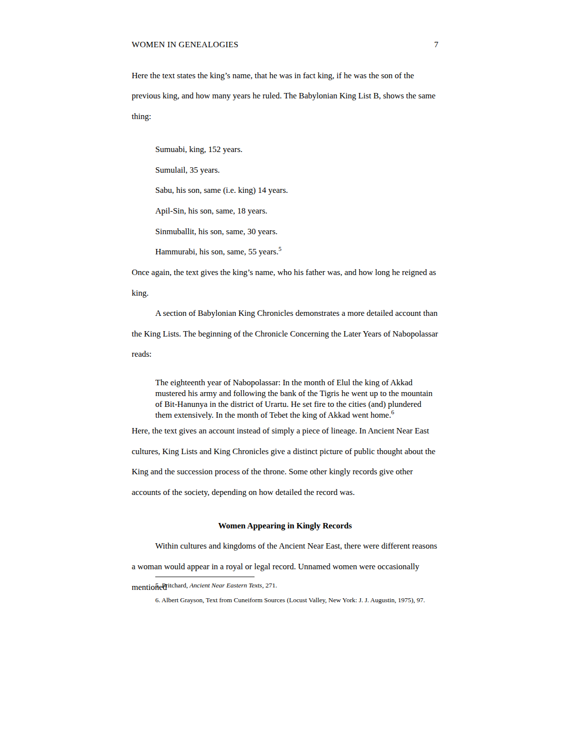WOMEN IN GENEALOGIES 7
Here the text states the king’s name, that he was in fact king, if he was the son of the previous king, and how many years he ruled. The Babylonian King List B, shows the same thing:
Sumuabi, king, 152 years.
Sumulail, 35 years.
Sabu, his son, same (i.e. king) 14 years.
Apil-Sin, his son, same, 18 years.
Sinmuballit, his son, same, 30 years.
Hammurabi, his son, same, 55 years.5
Once again, the text gives the king’s name, who his father was, and how long he reigned as king.
A section of Babylonian King Chronicles demonstrates a more detailed account than the King Lists. The beginning of the Chronicle Concerning the Later Years of Nabopolassar reads:
The eighteenth year of Nabopolassar: In the month of Elul the king of Akkad mustered his army and following the bank of the Tigris he went up to the mountain of Bit-Hanunya in the district of Urartu. He set fire to the cities (and) plundered them extensively. In the month of Tebet the king of Akkad went home.6
Here, the text gives an account instead of simply a piece of lineage. In Ancient Near East cultures, King Lists and King Chronicles give a distinct picture of public thought about the King and the succession process of the throne. Some other kingly records give other accounts of the society, depending on how detailed the record was.
Women Appearing in Kingly Records
Within cultures and kingdoms of the Ancient Near East, there were different reasons a woman would appear in a royal or legal record. Unnamed women were occasionally mentioned
5. Pritchard, Ancient Near Eastern Texts, 271.
6. Albert Grayson, Text from Cuneiform Sources (Locust Valley, New York: J. J. Augustin, 1975), 97.